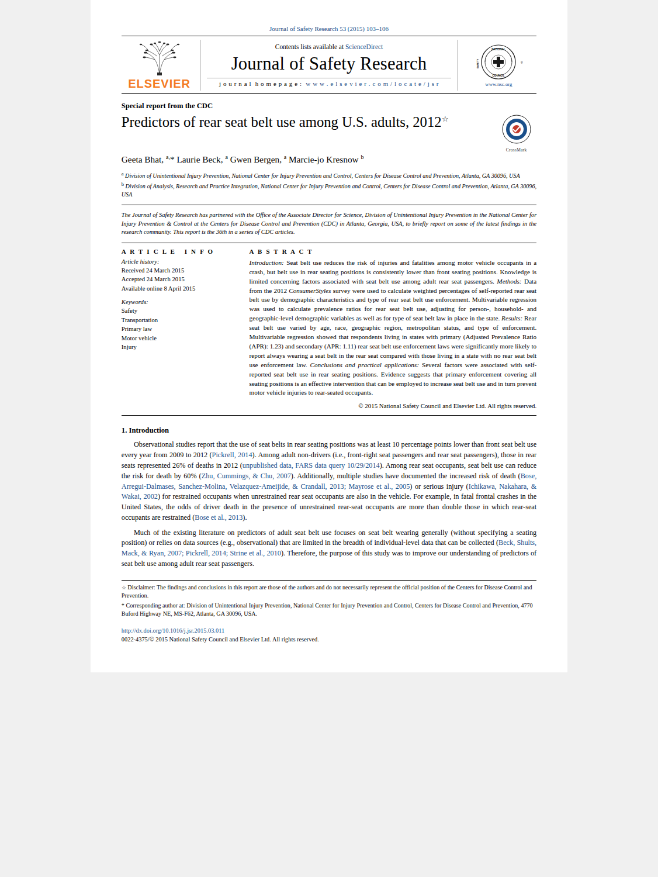Journal of Safety Research 53 (2015) 103–106
ELSEVIER
Contents lists available at ScienceDirect
Journal of Safety Research
j o u r n a l h o m e p a g e : w w w . e l s e v i e r . c o m / l o c a t e / j s r
NATIONAL COUNCIL SAFETY ®
www.nsc.org
Special report from the CDC
Predictors of rear seat belt use among U.S. adults, 2012☆
CrossMark
Geeta Bhat, a,* Laurie Beck, a Gwen Bergen, a Marcie-jo Kresnow b
a Division of Unintentional Injury Prevention, National Center for Injury Prevention and Control, Centers for Disease Control and Prevention, Atlanta, GA 30096, USA
b Division of Analysis, Research and Practice Integration, National Center for Injury Prevention and Control, Centers for Disease Control and Prevention, Atlanta, GA 30096, USA
The Journal of Safety Research has partnered with the Office of the Associate Director for Science, Division of Unintentional Injury Prevention in the National Center for Injury Prevention & Control at the Centers for Disease Control and Prevention (CDC) in Atlanta, Georgia, USA, to briefly report on some of the latest findings in the research community. This report is the 36th in a series of CDC articles.
A R T I C L E I N F O
Article history:
Received 24 March 2015
Accepted 24 March 2015
Available online 8 April 2015
Keywords:
Safety
Transportation
Primary law
Motor vehicle
Injury
A B S T R A C T
Introduction: Seat belt use reduces the risk of injuries and fatalities among motor vehicle occupants in a crash, but belt use in rear seating positions is consistently lower than front seating positions. Knowledge is limited concerning factors associated with seat belt use among adult rear seat passengers. Methods: Data from the 2012 ConsumerStyles survey were used to calculate weighted percentages of self-reported rear seat belt use by demographic characteristics and type of rear seat belt use enforcement. Multivariable regression was used to calculate prevalence ratios for rear seat belt use, adjusting for person-, household- and geographic-level demographic variables as well as for type of seat belt law in place in the state. Results: Rear seat belt use varied by age, race, geographic region, metropolitan status, and type of enforcement. Multivariable regression showed that respondents living in states with primary (Adjusted Prevalence Ratio (APR): 1.23) and secondary (APR: 1.11) rear seat belt use enforcement laws were significantly more likely to report always wearing a seat belt in the rear seat compared with those living in a state with no rear seat belt use enforcement law. Conclusions and practical applications: Several factors were associated with self-reported seat belt use in rear seating positions. Evidence suggests that primary enforcement covering all seating positions is an effective intervention that can be employed to increase seat belt use and in turn prevent motor vehicle injuries to rear-seated occupants.
© 2015 National Safety Council and Elsevier Ltd. All rights reserved.
1. Introduction
Observational studies report that the use of seat belts in rear seating positions was at least 10 percentage points lower than front seat belt use every year from 2009 to 2012 (Pickrell, 2014). Among adult non-drivers (i.e., front-right seat passengers and rear seat passengers), those in rear seats represented 26% of deaths in 2012 (unpublished data, FARS data query 10/29/2014). Among rear seat occupants, seat belt use can reduce the risk for death by 60% (Zhu, Cummings, & Chu, 2007). Additionally, multiple studies have documented the increased risk of death (Bose, Arregui-Dalmases, Sanchez-Molina, Velazquez-Ameijide, & Crandall, 2013; Mayrose et al., 2005) or serious injury (Ichikawa, Nakahara, & Wakai, 2002) for restrained occupants when unrestrained rear seat occupants are also in the vehicle. For example, in fatal frontal crashes in the United States, the odds of driver death in the presence of unrestrained rear-seat occupants are more than double those in which rear-seat occupants are restrained (Bose et al., 2013).
Much of the existing literature on predictors of adult seat belt use focuses on seat belt wearing generally (without specifying a seating position) or relies on data sources (e.g., observational) that are limited in the breadth of individual-level data that can be collected (Beck, Shults, Mack, & Ryan, 2007; Pickrell, 2014; Strine et al., 2010). Therefore, the purpose of this study was to improve our understanding of predictors of seat belt use among adult rear seat passengers.
☆ Disclaimer: The findings and conclusions in this report are those of the authors and do not necessarily represent the official position of the Centers for Disease Control and Prevention.
* Corresponding author at: Division of Unintentional Injury Prevention, National Center for Injury Prevention and Control, Centers for Disease Control and Prevention, 4770 Buford Highway NE, MS-F62, Atlanta, GA 30096, USA.
http://dx.doi.org/10.1016/j.jsr.2015.03.011
0022-4375/© 2015 National Safety Council and Elsevier Ltd. All rights reserved.